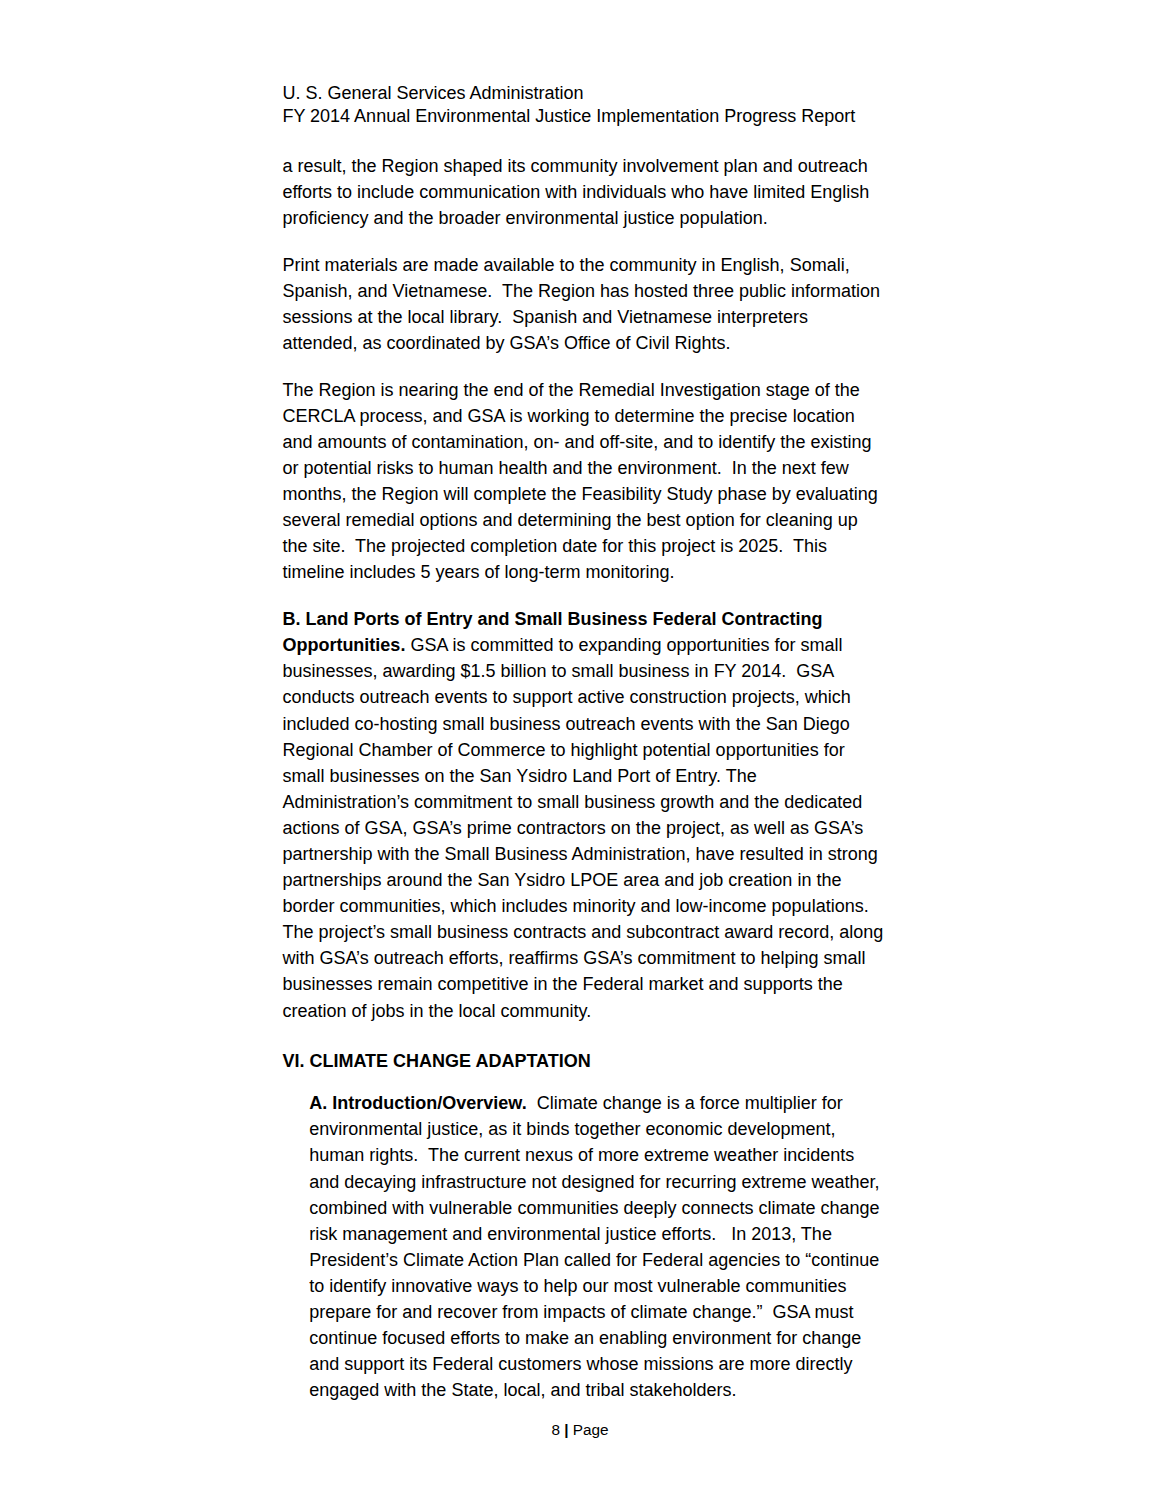U. S. General Services Administration
FY 2014 Annual Environmental Justice Implementation Progress Report
a result, the Region shaped its community involvement plan and outreach efforts to include communication with individuals who have limited English proficiency and the broader environmental justice population.
Print materials are made available to the community in English, Somali, Spanish, and Vietnamese. The Region has hosted three public information sessions at the local library. Spanish and Vietnamese interpreters attended, as coordinated by GSA’s Office of Civil Rights.
The Region is nearing the end of the Remedial Investigation stage of the CERCLA process, and GSA is working to determine the precise location and amounts of contamination, on- and off-site, and to identify the existing or potential risks to human health and the environment. In the next few months, the Region will complete the Feasibility Study phase by evaluating several remedial options and determining the best option for cleaning up the site. The projected completion date for this project is 2025. This timeline includes 5 years of long-term monitoring.
B. Land Ports of Entry and Small Business Federal Contracting Opportunities. GSA is committed to expanding opportunities for small businesses, awarding $1.5 billion to small business in FY 2014. GSA conducts outreach events to support active construction projects, which included co-hosting small business outreach events with the San Diego Regional Chamber of Commerce to highlight potential opportunities for small businesses on the San Ysidro Land Port of Entry. The Administration’s commitment to small business growth and the dedicated actions of GSA, GSA’s prime contractors on the project, as well as GSA’s partnership with the Small Business Administration, have resulted in strong partnerships around the San Ysidro LPOE area and job creation in the border communities, which includes minority and low-income populations. The project’s small business contracts and subcontract award record, along with GSA’s outreach efforts, reaffirms GSA’s commitment to helping small businesses remain competitive in the Federal market and supports the creation of jobs in the local community.
VI. CLIMATE CHANGE ADAPTATION
A. Introduction/Overview. Climate change is a force multiplier for environmental justice, as it binds together economic development, human rights. The current nexus of more extreme weather incidents and decaying infrastructure not designed for recurring extreme weather, combined with vulnerable communities deeply connects climate change risk management and environmental justice efforts. In 2013, The President’s Climate Action Plan called for Federal agencies to “continue to identify innovative ways to help our most vulnerable communities prepare for and recover from impacts of climate change.” GSA must continue focused efforts to make an enabling environment for change and support its Federal customers whose missions are more directly engaged with the State, local, and tribal stakeholders.
8 | Page